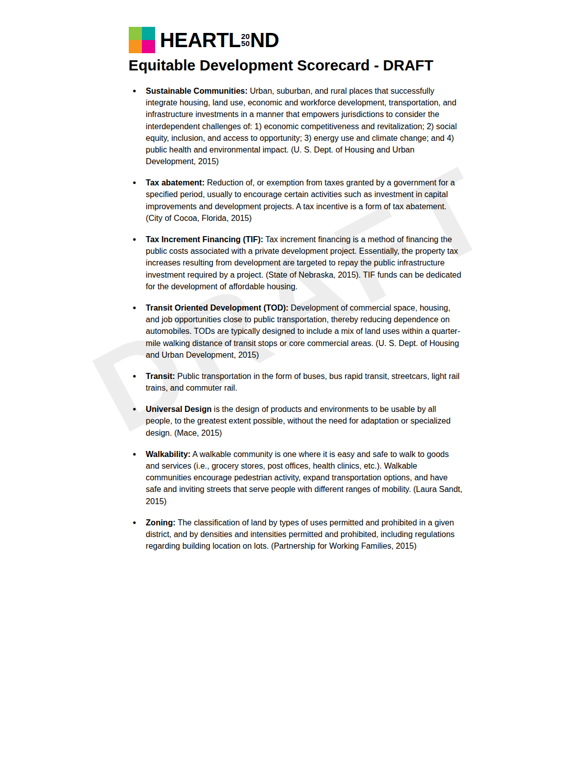DRAFT
HEARTL2050 ND
Equitable Development Scorecard - DRAFT
Sustainable Communities: Urban, suburban, and rural places that successfully integrate housing, land use, economic and workforce development, transportation, and infrastructure investments in a manner that empowers jurisdictions to consider the interdependent challenges of: 1) economic competitiveness and revitalization; 2) social equity, inclusion, and access to opportunity; 3) energy use and climate change; and 4) public health and environmental impact. (U. S. Dept. of Housing and Urban Development, 2015)
Tax abatement: Reduction of, or exemption from taxes granted by a government for a specified period, usually to encourage certain activities such as investment in capital improvements and development projects. A tax incentive is a form of tax abatement. (City of Cocoa, Florida, 2015)
Tax Increment Financing (TIF): Tax increment financing is a method of financing the public costs associated with a private development project. Essentially, the property tax increases resulting from development are targeted to repay the public infrastructure investment required by a project. (State of Nebraska, 2015). TIF funds can be dedicated for the development of affordable housing.
Transit Oriented Development (TOD): Development of commercial space, housing, and job opportunities close to public transportation, thereby reducing dependence on automobiles. TODs are typically designed to include a mix of land uses within a quarter-mile walking distance of transit stops or core commercial areas. (U. S. Dept. of Housing and Urban Development, 2015)
Transit: Public transportation in the form of buses, bus rapid transit, streetcars, light rail trains, and commuter rail.
Universal Design is the design of products and environments to be usable by all people, to the greatest extent possible, without the need for adaptation or specialized design. (Mace, 2015)
Walkability: A walkable community is one where it is easy and safe to walk to goods and services (i.e., grocery stores, post offices, health clinics, etc.). Walkable communities encourage pedestrian activity, expand transportation options, and have safe and inviting streets that serve people with different ranges of mobility. (Laura Sandt, 2015)
Zoning: The classification of land by types of uses permitted and prohibited in a given district, and by densities and intensities permitted and prohibited, including regulations regarding building location on lots. (Partnership for Working Families, 2015)